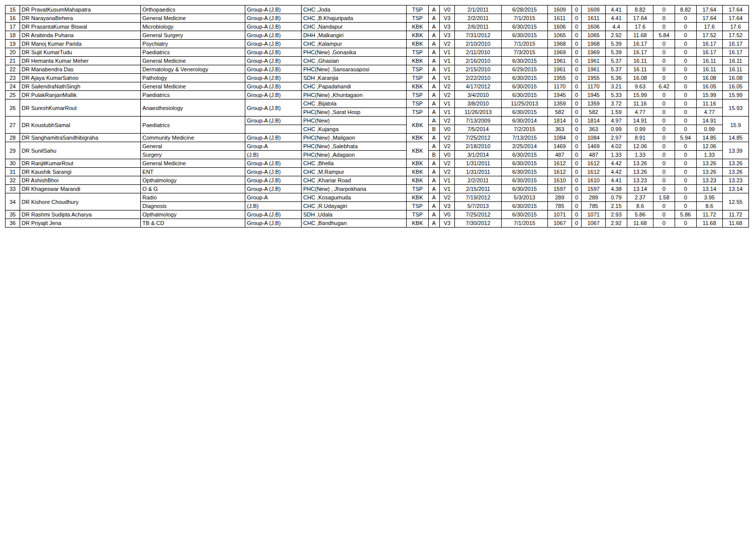| 15 | DR PravatKusumMahapatra | Orthopaedics | Group-A (J.B) | CHC ,Joda | TSP | A | V0 | 2/1/2011 | 6/28/2015 | 1609 | 0 | 1609 | 4.41 | 8.82 | 0 | 8.82 | 17.64 | 17.64 |
| 16 | DR NarayanaBehera | General Medicine | Group-A (J.B) | CHC ,B.Khajuripada | TSP | A | V3 | 2/2/2011 | 7/1/2015 | 1611 | 0 | 1611 | 4.41 | 17.64 | 0 | 0 | 17.64 | 17.64 |
| 17 | DR PrasantaKumar Biswal | Microbiology | Group-A (J.B) | CHC ,Nandapur | KBK | A | V3 | 2/6/2011 | 6/30/2015 | 1606 | 0 | 1606 | 4.4 | 17.6 | 0 | 0 | 17.6 | 17.6 |
| 18 | DR Arabinda Puhana | General Surgery | Group-A (J.B) | DHH ,Malkangiri | KBK | A | V3 | 7/31/2012 | 6/30/2015 | 1065 | 0 | 1065 | 2.92 | 11.68 | 5.84 | 0 | 17.52 | 17.52 |
| 19 | DR Manoj Kumar Parida | Psychiatry | Group-A (J.B) | CHC ,Kalampur | KBK | A | V2 | 2/10/2010 | 7/1/2015 | 1968 | 0 | 1968 | 5.39 | 16.17 | 0 | 0 | 16.17 | 16.17 |
| 20 | DR Sujit KumarTudu | Paediatrics | Group-A (J.B) | PHC(New) ,Gonasika | TSP | A | V1 | 2/11/2010 | 7/3/2015 | 1969 | 0 | 1969 | 5.39 | 16.17 | 0 | 0 | 16.17 | 16.17 |
| 21 | DR Hemanta Kumar Meher | General Medicine | Group-A (J.B) | CHC ,Ghasian | KBK | A | V1 | 2/16/2010 | 6/30/2015 | 1961 | 0 | 1961 | 5.37 | 16.11 | 0 | 0 | 16.11 | 16.11 |
| 22 | DR Manabendra Das | Dermatology & Venerology | Group-A (J.B) | PHC(New) ,Sansarasaposi | TSP | A | V1 | 2/15/2010 | 6/29/2015 | 1961 | 0 | 1961 | 5.37 | 16.11 | 0 | 0 | 16.11 | 16.11 |
| 23 | DR Ajaya KumarSahoo | Pathology | Group-A (J.B) | SDH ,Karanjia | TSP | A | V1 | 2/22/2010 | 6/30/2015 | 1955 | 0 | 1955 | 5.36 | 16.08 | 0 | 0 | 16.08 | 16.08 |
| 24 | DR SailendraNathSingh | General Medicine | Group-A (J.B) | CHC ,Papadahandi | KBK | A | V2 | 4/17/2012 | 6/30/2015 | 1170 | 0 | 1170 | 3.21 | 9.63 | 6.42 | 0 | 16.05 | 16.05 |
| 25 | DR PulakRanjanMallik | Paediatrics | Group-A (J.B) | PHC(New) ,Khuntagaon | TSP | A | V2 | 3/4/2010 | 6/30/2015 | 1945 | 0 | 1945 | 5.33 | 15.99 | 0 | 0 | 15.99 | 15.99 |
| 26 | DR SureshKumarRout | Anaesthesiology | Group-A (J.B) | CHC ,Bijatola | TSP | A | V1 | 3/8/2010 | 11/25/2013 | 1359 | 0 | 1359 | 3.72 | 11.16 | 0 | 0 | 11.16 | 15.93 |
| PHC(New) ,Sarat Hosp | TSP | A | V1 | 11/26/2013 | 6/30/2015 | 582 | 0 | 582 | 1.59 | 4.77 | 0 | 0 | 4.77 |
| 27 | DR KoustubhSamal | Paediatrics | Group-A (J.B) | PHC(New) | KBK | A | V2 | 7/13/2009 | 6/30/2014 | 1814 | 0 | 1814 | 4.97 | 14.91 | 0 | 0 | 14.91 | 15.9 |
| | CHC ,Kujanga | B | V0 | 7/5/2014 | 7/2/2015 | 363 | 0 | 363 | 0.99 | 0.99 | 0 | 0 | 0.99 |
| 28 | DR SanghamitraSandhibigraha | Community Medicine | Group-A (J.B) | PHC(New) ,Maligaon | KBK | A | V2 | 7/25/2012 | 7/13/2015 | 1084 | 0 | 1084 | 2.97 | 8.91 | 0 | 5.94 | 14.85 | 14.85 |
| 29 | DR SunilSahu | General | Group-A | PHC(New) ,Salebhata | KBK | A | V2 | 2/18/2010 | 2/25/2014 | 1469 | 0 | 1469 | 4.02 | 12.06 | 0 | 0 | 12.06 | 13.39 |
| Surgery | (J.B) | PHC(New) ,Adagaon | B | V0 | 3/1/2014 | 6/30/2015 | 487 | 0 | 487 | 1.33 | 1.33 | 0 | 0 | 1.33 |
| 30 | DR RanjitKumarRout | General Medicine | Group-A (J.B) | CHC ,Bhella | KBK | A | V2 | 1/31/2011 | 6/30/2015 | 1612 | 0 | 1612 | 4.42 | 13.26 | 0 | 0 | 13.26 | 13.26 |
| 31 | DR Kaushik Sarangi | ENT | Group-A (J.B) | CHC ,M.Rampur | KBK | A | V2 | 1/31/2011 | 6/30/2015 | 1612 | 0 | 1612 | 4.42 | 13.26 | 0 | 0 | 13.26 | 13.26 |
| 32 | DR AshishBhoi | Opthalmology | Group-A (J.B) | CHC ,Khariar Road | KBK | A | V1 | 2/2/2011 | 6/30/2015 | 1610 | 0 | 1610 | 4.41 | 13.23 | 0 | 0 | 13.23 | 13.23 |
| 33 | DR Khageswar Marandi | O & G | Group-A (J.B) | PHC(New) , Jharpokharia | TSP | A | V1 | 2/15/2011 | 6/30/2015 | 1597 | 0 | 1597 | 4.38 | 13.14 | 0 | 0 | 13.14 | 13.14 |
| 34 | DR Kishore Choudhury | Radio | Group-A | CHC ,Kosagumuda | KBK | A | V2 | 7/19/2012 | 5/3/2013 | 289 | 0 | 289 | 0.79 | 2.37 | 1.58 | 0 | 3.95 | 12.55 |
| Diagnosis | (J.B) | CHC ,R.Udayagiri | TSP | A | V3 | 5/7/2013 | 6/30/2015 | 785 | 0 | 785 | 2.15 | 8.6 | 0 | 0 | 8.6 |
| 35 | DR Rashmi Sudipta Acharya | Opthalmology | Group-A (J.B) | SDH ,Udala | TSP | A | V0 | 7/25/2012 | 6/30/2015 | 1071 | 0 | 1071 | 2.93 | 5.86 | 0 | 5.86 | 11.72 | 11.72 |
| 36 | DR Priyajit Jena | TB & CD | Group-A (J.B) | CHC ,Bandhugan | KBK | A | V3 | 7/30/2012 | 7/1/2015 | 1067 | 0 | 1067 | 2.92 | 11.68 | 0 | 0 | 11.68 | 11.68 |